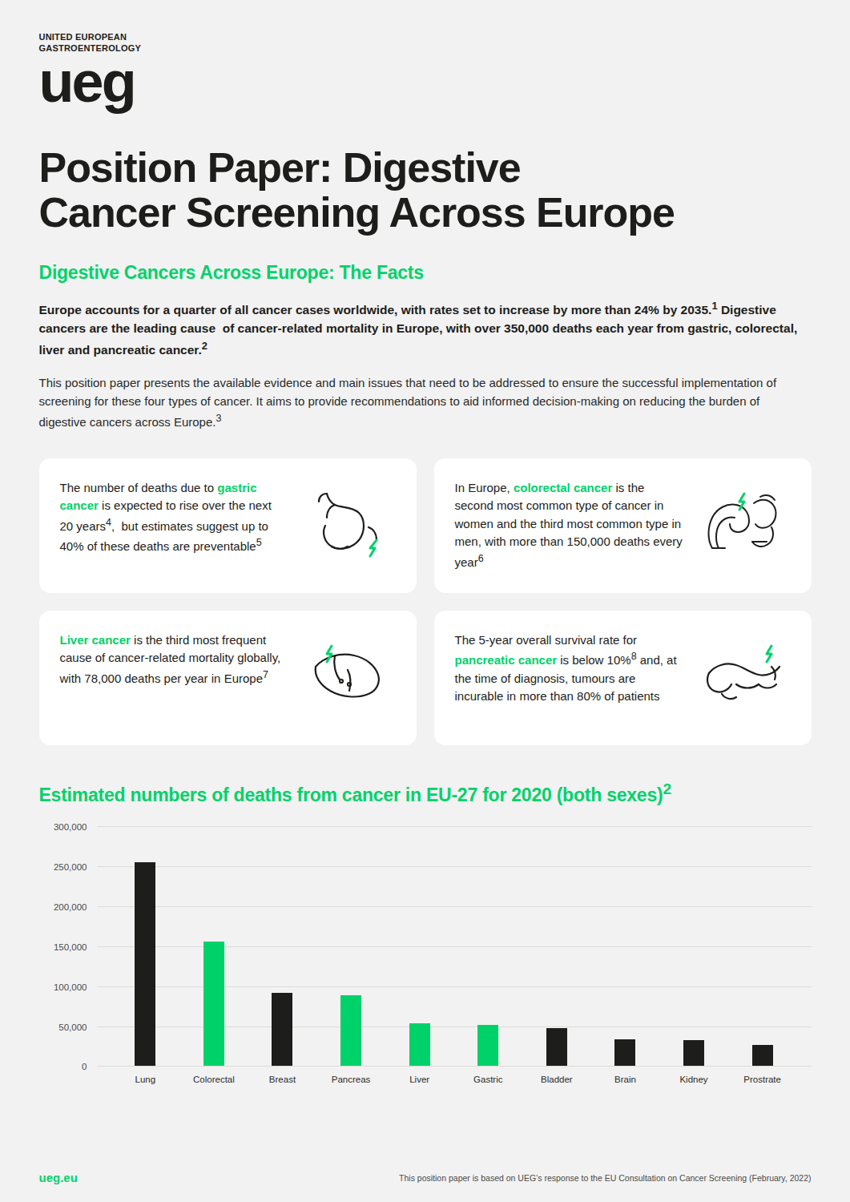United European
Gastroenterology
ueg
Position Paper: Digestive
Cancer Screening Across Europe
Digestive Cancers Across Europe: The Facts
Europe accounts for a quarter of all cancer cases worldwide, with rates set to increase by more than 24% by 2035.1 Digestive cancers are the leading cause of cancer-related mortality in Europe, with over 350,000 deaths each year from gastric, colorectal, liver and pancreatic cancer.2
This position paper presents the available evidence and main issues that need to be addressed to ensure the successful implementation of screening for these four types of cancer. It aims to provide recommendations to aid informed decision-making on reducing the burden of digestive cancers across Europe.3
The number of deaths due to gastric cancer is expected to rise over the next 20 years4, but estimates suggest up to 40% of these deaths are preventable5
In Europe, colorectal cancer is the second most common type of cancer in women and the third most common type in men, with more than 150,000 deaths every year6
Liver cancer is the third most frequent cause of cancer-related mortality globally, with 78,000 deaths per year in Europe7
The 5-year overall survival rate for pancreatic cancer is below 10%8 and, at the time of diagnosis, tumours are incurable in more than 80% of patients
Estimated numbers of deaths from cancer in EU-27 for 2020 (both sexes)2
300,000
250,000
200,000
150,000
100,000
50,000
0
Lung Colorectal Breast Pancreas Liver Gastric Bladder Brain Kidney Prostrate
ueg.eu
This position paper is based on UEG’s response to the EU Consultation on Cancer Screening (February, 2022)